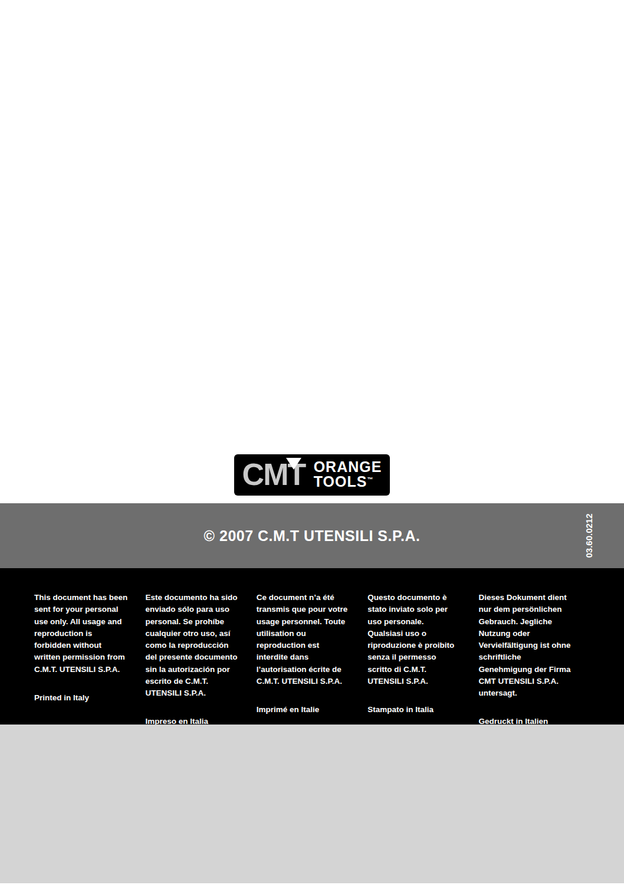CMT ORANGE TOOLS™
© 2007 C.M.T UTENSILI S.P.A.
03.60.0212
This document has been sent for your personal use only. All usage and reproduction is forbidden without written permission from C.M.T. UTENSILI S.P.A.
Printed in Italy
Este documento ha sido enviado sólo para uso personal. Se prohíbe cualquier otro uso, así como la reproducción del presente documento sin la autorización por escrito de C.M.T. UTENSILI S.P.A.
Impreso en Italia
Ce document n’a été transmis que pour votre usage personnel. Toute utilisation ou reproduction est interdite dans l’autorisation écrite de C.M.T. UTENSILI S.P.A.
Imprimé en Italie
Questo documento è stato inviato solo per uso personale. Qualsiasi uso o riproduzione è proibito senza il permesso scritto di C.M.T. UTENSILI S.P.A.
Stampato in Italia
Dieses Dokument dient nur dem persönlichen Gebrauch. Jegliche Nutzung oder Vervielfältigung ist ohne schriftliche Genehmigung der Firma CMT UTENSILI S.P.A. untersagt.
Gedruckt in Italien